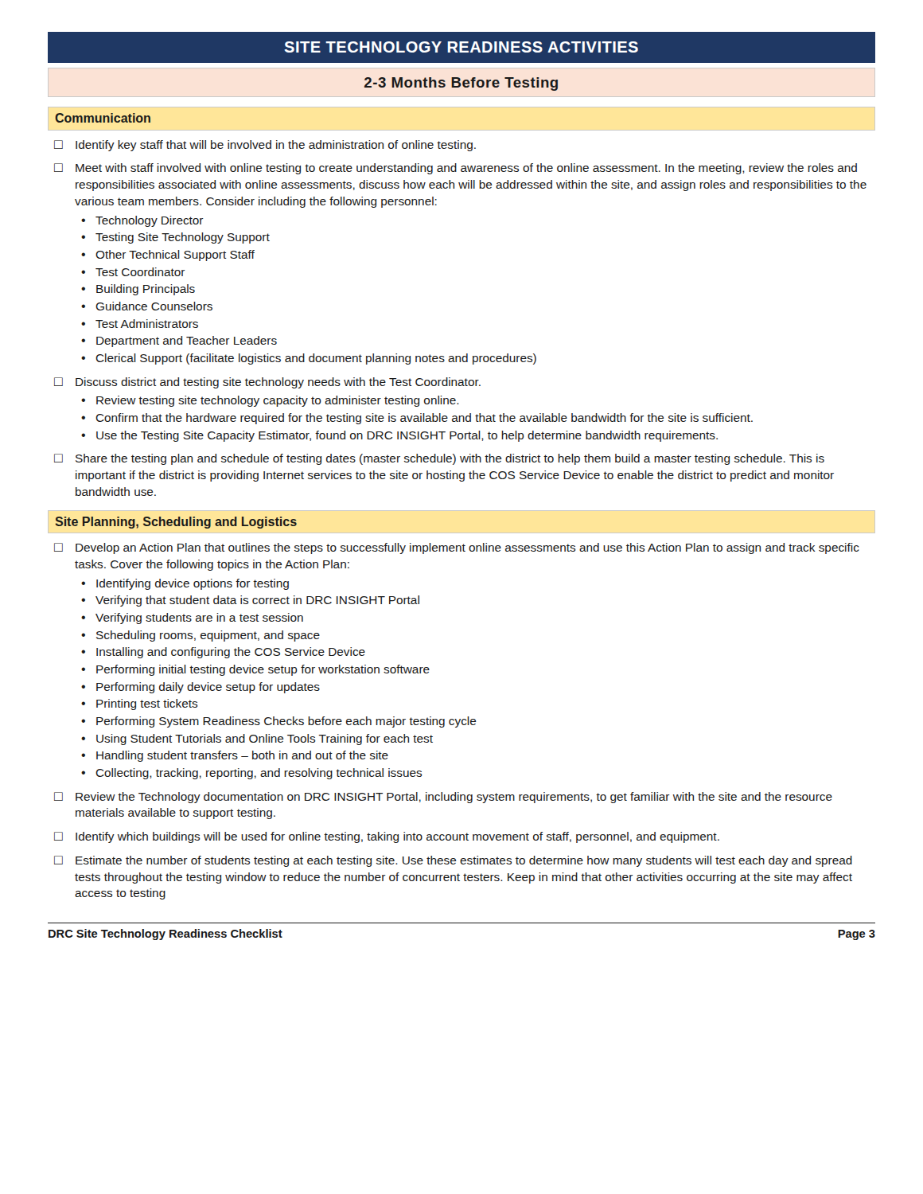SITE TECHNOLOGY READINESS ACTIVITIES
2-3 Months Before Testing
Communication
Identify key staff that will be involved in the administration of online testing.
Meet with staff involved with online testing to create understanding and awareness of the online assessment. In the meeting, review the roles and responsibilities associated with online assessments, discuss how each will be addressed within the site, and assign roles and responsibilities to the various team members. Consider including the following personnel:
Technology Director
Testing Site Technology Support
Other Technical Support Staff
Test Coordinator
Building Principals
Guidance Counselors
Test Administrators
Department and Teacher Leaders
Clerical Support (facilitate logistics and document planning notes and procedures)
Discuss district and testing site technology needs with the Test Coordinator.
Review testing site technology capacity to administer testing online.
Confirm that the hardware required for the testing site is available and that the available bandwidth for the site is sufficient.
Use the Testing Site Capacity Estimator, found on DRC INSIGHT Portal, to help determine bandwidth requirements.
Share the testing plan and schedule of testing dates (master schedule) with the district to help them build a master testing schedule. This is important if the district is providing Internet services to the site or hosting the COS Service Device to enable the district to predict and monitor bandwidth use.
Site Planning, Scheduling and Logistics
Develop an Action Plan that outlines the steps to successfully implement online assessments and use this Action Plan to assign and track specific tasks. Cover the following topics in the Action Plan:
Identifying device options for testing
Verifying that student data is correct in DRC INSIGHT Portal
Verifying students are in a test session
Scheduling rooms, equipment, and space
Installing and configuring the COS Service Device
Performing initial testing device setup for workstation software
Performing daily device setup for updates
Printing test tickets
Performing System Readiness Checks before each major testing cycle
Using Student Tutorials and Online Tools Training for each test
Handling student transfers – both in and out of the site
Collecting, tracking, reporting, and resolving technical issues
Review the Technology documentation on DRC INSIGHT Portal, including system requirements, to get familiar with the site and the resource materials available to support testing.
Identify which buildings will be used for online testing, taking into account movement of staff, personnel, and equipment.
Estimate the number of students testing at each testing site. Use these estimates to determine how many students will test each day and spread tests throughout the testing window to reduce the number of concurrent testers. Keep in mind that other activities occurring at the site may affect access to testing
DRC Site Technology Readiness Checklist Page 3